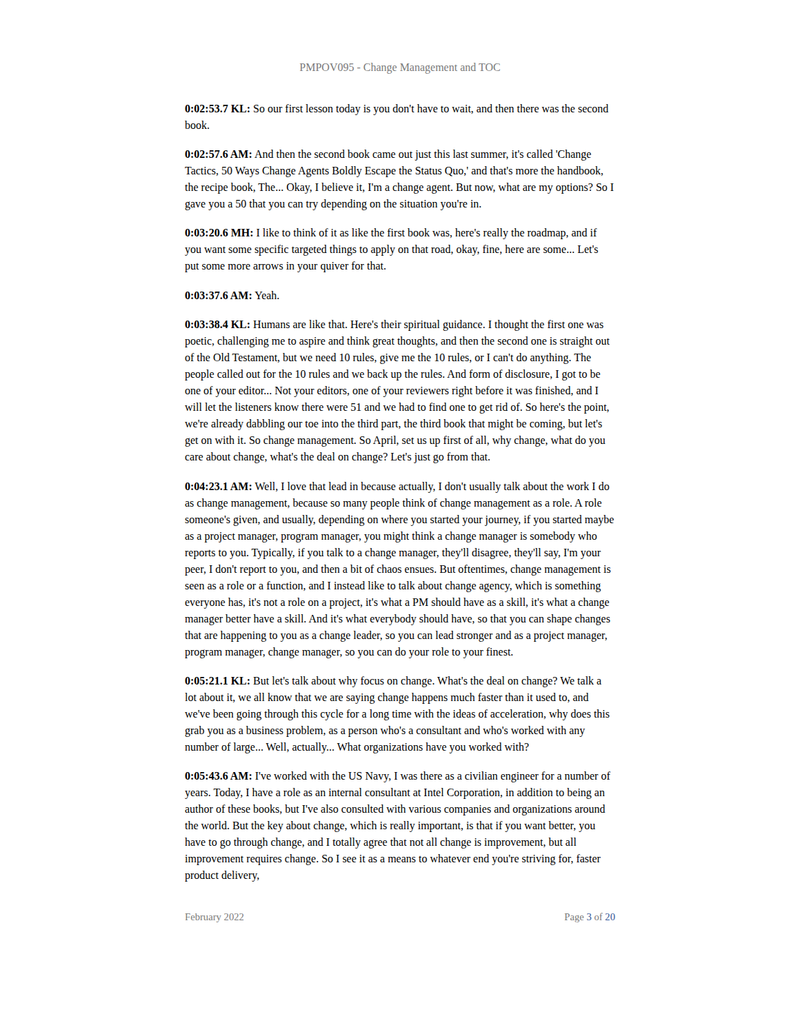PMPOV095 - Change Management and TOC
0:02:53.7 KL: So our first lesson today is you don't have to wait, and then there was the second book.
0:02:57.6 AM: And then the second book came out just this last summer, it's called 'Change Tactics, 50 Ways Change Agents Boldly Escape the Status Quo,' and that's more the handbook, the recipe book, The... Okay, I believe it, I'm a change agent. But now, what are my options? So I gave you a 50 that you can try depending on the situation you're in.
0:03:20.6 MH: I like to think of it as like the first book was, here's really the roadmap, and if you want some specific targeted things to apply on that road, okay, fine, here are some... Let's put some more arrows in your quiver for that.
0:03:37.6 AM: Yeah.
0:03:38.4 KL: Humans are like that. Here's their spiritual guidance. I thought the first one was poetic, challenging me to aspire and think great thoughts, and then the second one is straight out of the Old Testament, but we need 10 rules, give me the 10 rules, or I can't do anything. The people called out for the 10 rules and we back up the rules. And form of disclosure, I got to be one of your editor... Not your editors, one of your reviewers right before it was finished, and I will let the listeners know there were 51 and we had to find one to get rid of. So here's the point, we're already dabbling our toe into the third part, the third book that might be coming, but let's get on with it. So change management. So April, set us up first of all, why change, what do you care about change, what's the deal on change? Let's just go from that.
0:04:23.1 AM: Well, I love that lead in because actually, I don't usually talk about the work I do as change management, because so many people think of change management as a role. A role someone's given, and usually, depending on where you started your journey, if you started maybe as a project manager, program manager, you might think a change manager is somebody who reports to you. Typically, if you talk to a change manager, they'll disagree, they'll say, I'm your peer, I don't report to you, and then a bit of chaos ensues. But oftentimes, change management is seen as a role or a function, and I instead like to talk about change agency, which is something everyone has, it's not a role on a project, it's what a PM should have as a skill, it's what a change manager better have a skill. And it's what everybody should have, so that you can shape changes that are happening to you as a change leader, so you can lead stronger and as a project manager, program manager, change manager, so you can do your role to your finest.
0:05:21.1 KL: But let's talk about why focus on change. What's the deal on change? We talk a lot about it, we all know that we are saying change happens much faster than it used to, and we've been going through this cycle for a long time with the ideas of acceleration, why does this grab you as a business problem, as a person who's a consultant and who's worked with any number of large... Well, actually... What organizations have you worked with?
0:05:43.6 AM: I've worked with the US Navy, I was there as a civilian engineer for a number of years. Today, I have a role as an internal consultant at Intel Corporation, in addition to being an author of these books, but I've also consulted with various companies and organizations around the world. But the key about change, which is really important, is that if you want better, you have to go through change, and I totally agree that not all change is improvement, but all improvement requires change. So I see it as a means to whatever end you're striving for, faster product delivery,
February 2022 Page 3 of 20